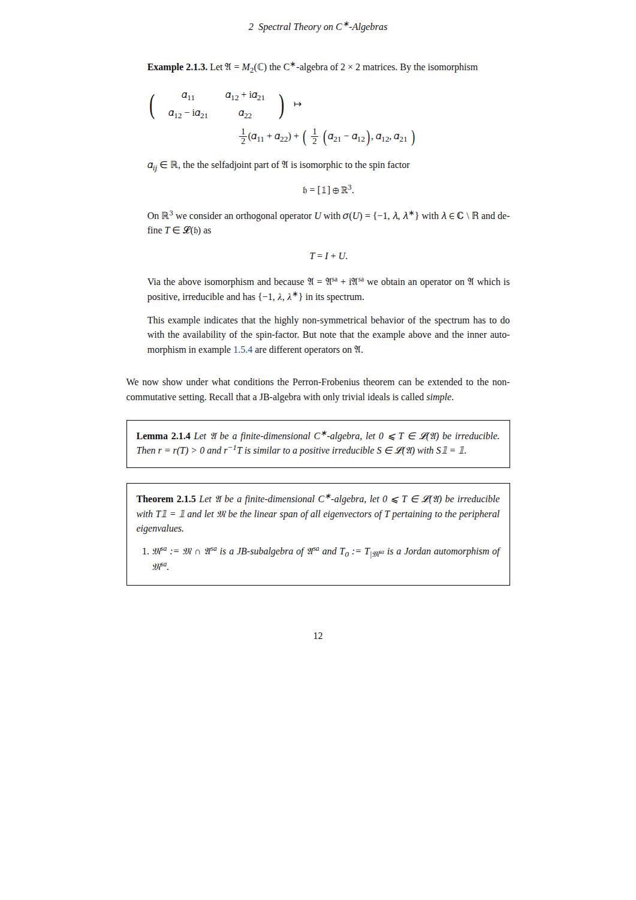2 Spectral Theory on C∗-Algebras
Example 2.1.3. Let 𝔄 = M2(ℂ) the C∗-algebra of 2 × 2 matrices. By the isomorphism
(
| 𝛼 11 | 𝛼 12 + i𝛼 21 |
| 𝛼 12 − i𝛼 21 | 𝛼 22 |
) ↦
12(𝛼11 + 𝛼22) + ( 12 (𝛼21 − 𝛼12), 𝛼12, 𝛼21 )
𝛼ij ∈ ℝ, the the selfadjoint part of 𝔄 is isomorphic to the spin factor
𝔥 = [𝟙] ⊕ ℝ3.
On ℝ3 we consider an orthogonal operator U with 𝜎(U) = {−1, 𝜆, 𝜆∗} with 𝜆 ∈ ℂ \ ℝ and define T ∈ 𝓛(𝔥) as
T = I + U.
Via the above isomorphism and because 𝔄 = 𝔄sa + i𝔄sa we obtain an operator on 𝔄 which is positive, irreducible and has {−1, 𝜆, 𝜆∗} in its spectrum.
This example indicates that the highly non-symmetrical behavior of the spectrum has to do with the availability of the spin-factor. But note that the example above and the inner automorphism in example 1.5.4 are different operators on 𝔄.
We now show under what conditions the Perron-Frobenius theorem can be extended to the non-commutative setting. Recall that a JB-algebra with only trivial ideals is called simple.
Lemma 2.1.4 Let 𝔄 be a finite-dimensional C∗-algebra, let 0 ⩽ T ∈ 𝓛(𝔄) be irreducible. Then r = r(T) > 0 and r−1T is similar to a positive irreducible S ∈ 𝓛(𝔄) with S𝟙 = 𝟙.
Theorem 2.1.5 Let 𝔄 be a finite-dimensional C∗-algebra, let 0 ⩽ T ∈ 𝓛(𝔄) be irreducible with T𝟙 = 𝟙 and let 𝔐 be the linear span of all eigenvectors of T pertaining to the peripheral eigenvalues.
𝔐sa := 𝔐 ∩ 𝔄sa is a JB-subalgebra of 𝔄sa and T0 := T|𝔐sa is a Jordan automorphism of 𝔐sa.
12